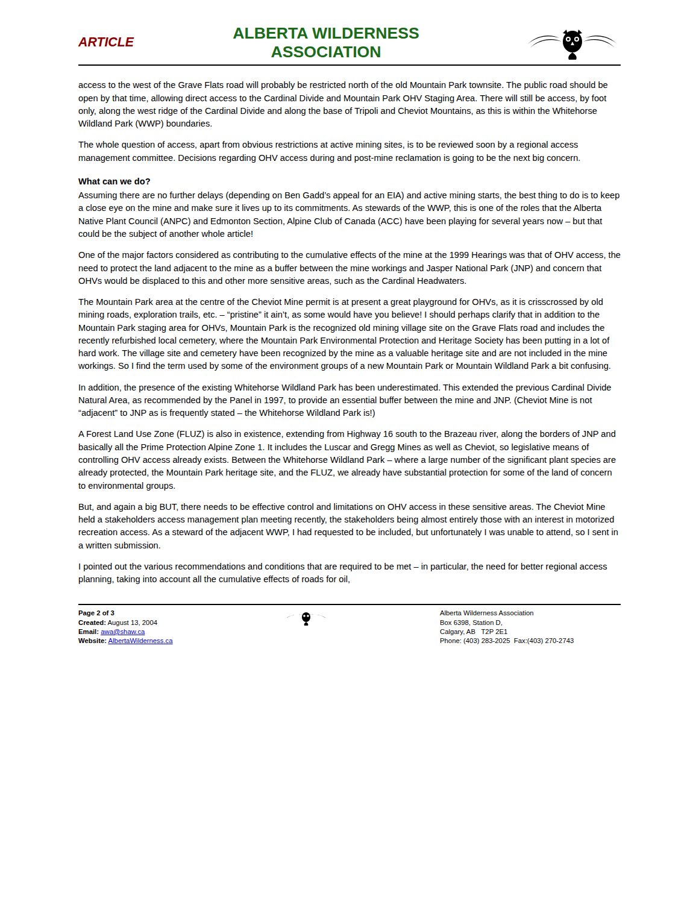ARTICLE
ALBERTA WILDERNESS
ASSOCIATION
access to the west of the Grave Flats road will probably be restricted north of the old Mountain Park townsite. The public road should be open by that time, allowing direct access to the Cardinal Divide and Mountain Park OHV Staging Area. There will still be access, by foot only, along the west ridge of the Cardinal Divide and along the base of Tripoli and Cheviot Mountains, as this is within the Whitehorse Wildland Park (WWP) boundaries.
The whole question of access, apart from obvious restrictions at active mining sites, is to be reviewed soon by a regional access management committee. Decisions regarding OHV access during and post-mine reclamation is going to be the next big concern.
What can we do?
Assuming there are no further delays (depending on Ben Gadd’s appeal for an EIA) and active mining starts, the best thing to do is to keep a close eye on the mine and make sure it lives up to its commitments. As stewards of the WWP, this is one of the roles that the Alberta Native Plant Council (ANPC) and Edmonton Section, Alpine Club of Canada (ACC) have been playing for several years now – but that could be the subject of another whole article!
One of the major factors considered as contributing to the cumulative effects of the mine at the 1999 Hearings was that of OHV access, the need to protect the land adjacent to the mine as a buffer between the mine workings and Jasper National Park (JNP) and concern that OHVs would be displaced to this and other more sensitive areas, such as the Cardinal Headwaters.
The Mountain Park area at the centre of the Cheviot Mine permit is at present a great playground for OHVs, as it is crisscrossed by old mining roads, exploration trails, etc. – “pristine” it ain’t, as some would have you believe! I should perhaps clarify that in addition to the Mountain Park staging area for OHVs, Mountain Park is the recognized old mining village site on the Grave Flats road and includes the recently refurbished local cemetery, where the Mountain Park Environmental Protection and Heritage Society has been putting in a lot of hard work. The village site and cemetery have been recognized by the mine as a valuable heritage site and are not included in the mine workings. So I find the term used by some of the environment groups of a new Mountain Park or Mountain Wildland Park a bit confusing.
In addition, the presence of the existing Whitehorse Wildland Park has been underestimated. This extended the previous Cardinal Divide Natural Area, as recommended by the Panel in 1997, to provide an essential buffer between the mine and JNP. (Cheviot Mine is not “adjacent” to JNP as is frequently stated – the Whitehorse Wildland Park is!)
A Forest Land Use Zone (FLUZ) is also in existence, extending from Highway 16 south to the Brazeau river, along the borders of JNP and basically all the Prime Protection Alpine Zone 1. It includes the Luscar and Gregg Mines as well as Cheviot, so legislative means of controlling OHV access already exists. Between the Whitehorse Wildland Park – where a large number of the significant plant species are already protected, the Mountain Park heritage site, and the FLUZ, we already have substantial protection for some of the land of concern to environmental groups.
But, and again a big BUT, there needs to be effective control and limitations on OHV access in these sensitive areas. The Cheviot Mine held a stakeholders access management plan meeting recently, the stakeholders being almost entirely those with an interest in motorized recreation access. As a steward of the adjacent WWP, I had requested to be included, but unfortunately I was unable to attend, so I sent in a written submission.
I pointed out the various recommendations and conditions that are required to be met – in particular, the need for better regional access planning, taking into account all the cumulative effects of roads for oil,
Page 2 of 3
Created: August 13, 2004
Email: awa@shaw.ca
Website: AlbertaWilderness.ca
Alberta Wilderness Association
Box 6398, Station D,
Calgary, AB T2P 2E1
Phone: (403) 283-2025 Fax:(403) 270-2743